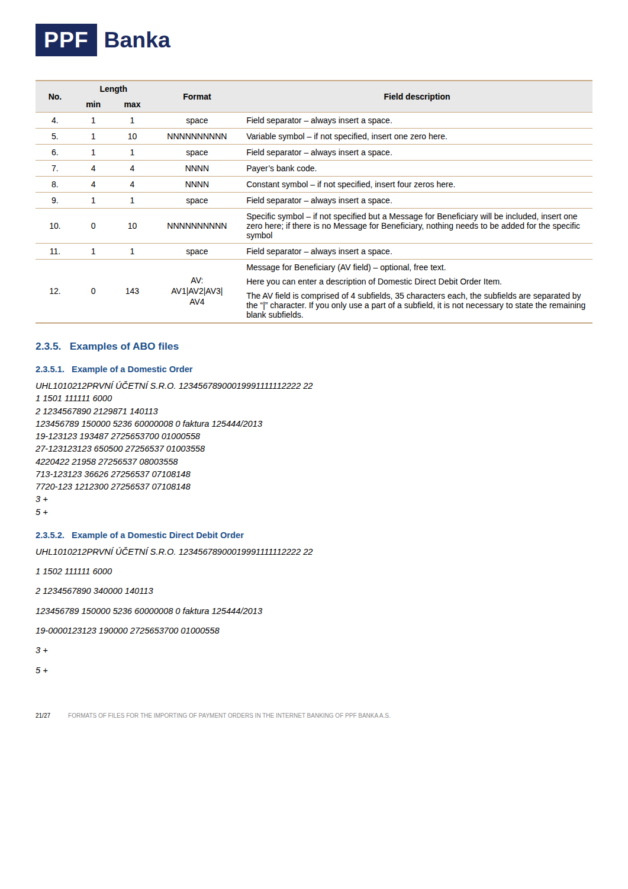PPF Banka
| No. | Length | Format | Field description |
| --- | --- | --- | --- |
| min | max |
| 4. | 1 | 1 | space | Field separator – always insert a space. |
| 5. | 1 | 10 | NNNNNNNNNN | Variable symbol – if not specified, insert one zero here. |
| 6. | 1 | 1 | space | Field separator – always insert a space. |
| 7. | 4 | 4 | NNNN | Payer’s bank code. |
| 8. | 4 | 4 | NNNN | Constant symbol – if not specified, insert four zeros here. |
| 9. | 1 | 1 | space | Field separator – always insert a space. |
| 10. | 0 | 10 | NNNNNNNNNN | Specific symbol – if not specified but a Message for Beneficiary will be included, insert one zero here; if there is no Message for Beneficiary, nothing needs to be added for the specific symbol |
| 11. | 1 | 1 | space | Field separator – always insert a space. |
| 12. | 0 | 143 | AV: AV1/AV2/AV3/ AV4 | Message for Beneficiary (AV field) – optional, free text. Here you can enter a description of Domestic Direct Debit Order Item. The AV field is comprised of 4 subfields, 35 characters each, the subfields are separated by the “/” character. If you only use a part of a subfield, it is not necessary to state the remaining blank subfields. |
2.3.5. Examples of ABO files
2.3.5.1. Example of a Domestic Order
UHL1010212PRVNÍ ÚČETNÍ S.R.O. 12345678900019991111112222 22
1 1501 111111 6000
2 1234567890 2129871 140113
123456789 150000 5236 60000008 0 faktura 125444/2013
19-123123 193487 2725653700 01000558
27-123123123 650500 27256537 01003558
4220422 21958 27256537 08003558
713-123123 36626 27256537 07108148
7720-123 1212300 27256537 07108148
3 +
5 +
2.3.5.2. Example of a Domestic Direct Debit Order
UHL1010212PRVNÍ ÚČETNÍ S.R.O. 12345678900019991111112222 22
1 1502 111111 6000
2 1234567890 340000 140113
123456789 150000 5236 60000008 0 faktura 125444/2013
19-0000123123 190000 2725653700 01000558
3 +
5 +
21/27 FORMATS OF FILES FOR THE IMPORTING OF PAYMENT ORDERS IN THE INTERNET BANKING OF PPF BANKA A.S.